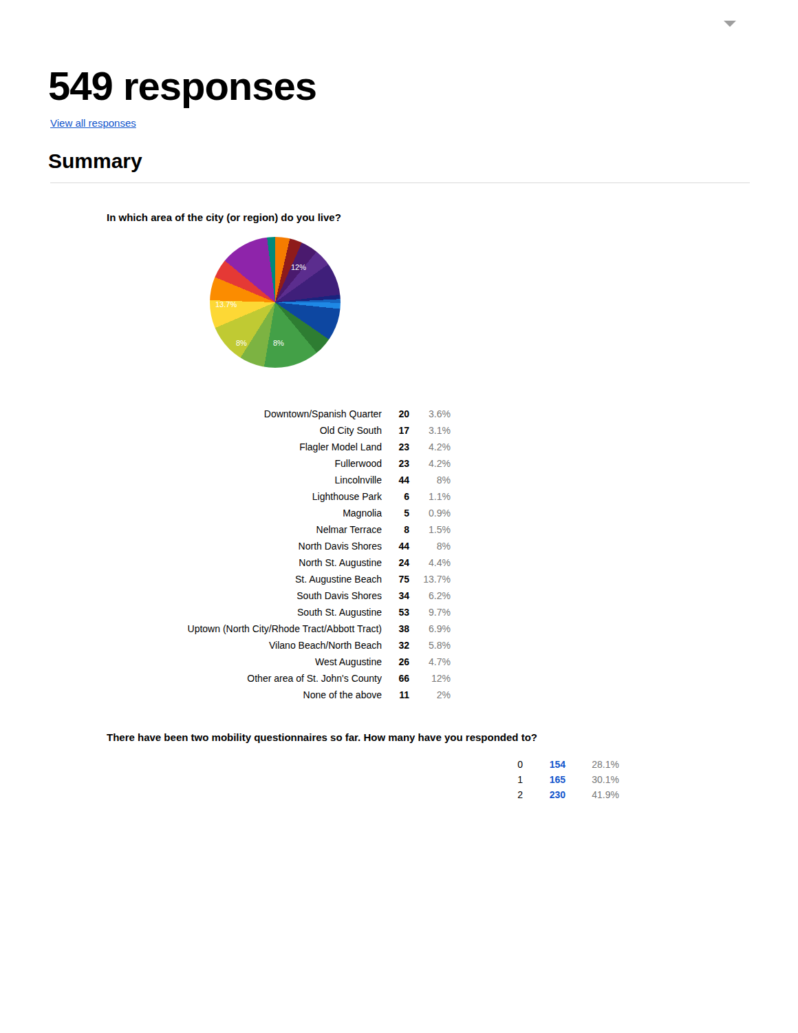549 responses
View all responses
Summary
In which area of the city (or region) do you live?
12% 13.7% 8% 8%
| Downtown/Spanish Quarter | 20 | 3.6% |
| Old City South | 17 | 3.1% |
| Flagler Model Land | 23 | 4.2% |
| Fullerwood | 23 | 4.2% |
| Lincolnville | 44 | 8% |
| Lighthouse Park | 6 | 1.1% |
| Magnolia | 5 | 0.9% |
| Nelmar Terrace | 8 | 1.5% |
| North Davis Shores | 44 | 8% |
| North St. Augustine | 24 | 4.4% |
| St. Augustine Beach | 75 | 13.7% |
| South Davis Shores | 34 | 6.2% |
| South St. Augustine | 53 | 9.7% |
| Uptown (North City/Rhode Tract/Abbott Tract) | 38 | 6.9% |
| Vilano Beach/North Beach | 32 | 5.8% |
| West Augustine | 26 | 4.7% |
| Other area of St. John's County | 66 | 12% |
| None of the above | 11 | 2% |
There have been two mobility questionnaires so far. How many have you responded to?
| 0 | 154 | 28.1% |
| 1 | 165 | 30.1% |
| 2 | 230 | 41.9% |